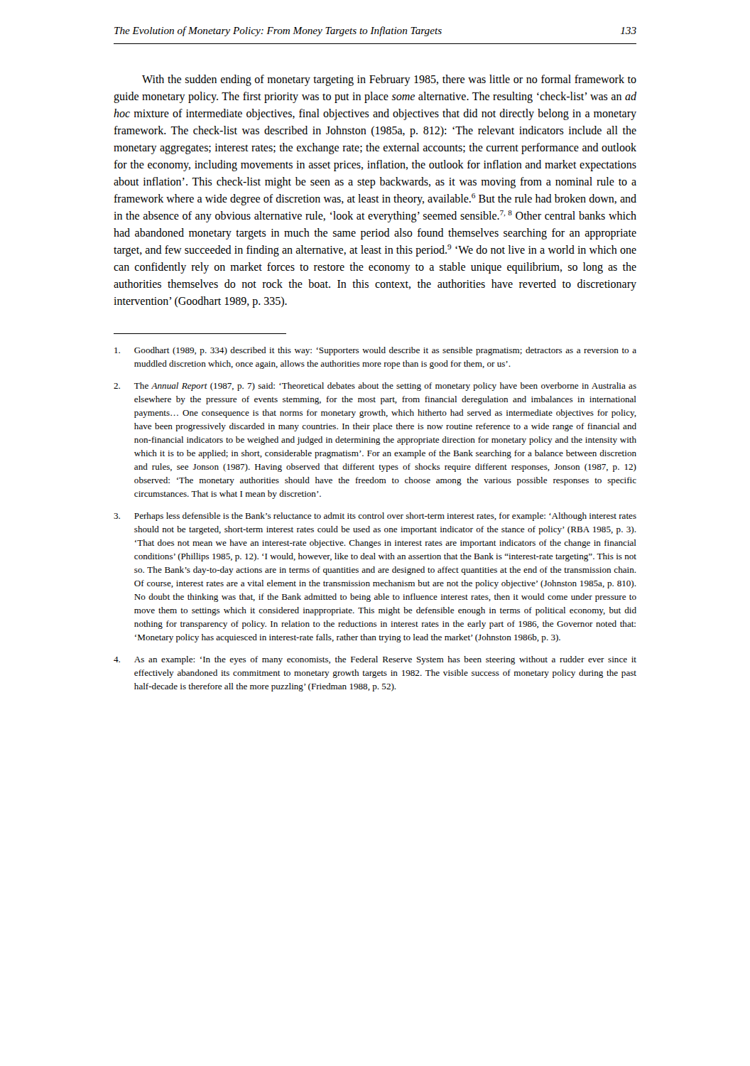The Evolution of Monetary Policy: From Money Targets to Inflation Targets 133
With the sudden ending of monetary targeting in February 1985, there was little or no formal framework to guide monetary policy. The first priority was to put in place some alternative. The resulting ‘check-list’ was an ad hoc mixture of intermediate objectives, final objectives and objectives that did not directly belong in a monetary framework. The check-list was described in Johnston (1985a, p. 812): ‘The relevant indicators include all the monetary aggregates; interest rates; the exchange rate; the external accounts; the current performance and outlook for the economy, including movements in asset prices, inflation, the outlook for inflation and market expectations about inflation’. This check-list might be seen as a step backwards, as it was moving from a nominal rule to a framework where a wide degree of discretion was, at least in theory, available.6 But the rule had broken down, and in the absence of any obvious alternative rule, ‘look at everything’ seemed sensible.7, 8 Other central banks which had abandoned monetary targets in much the same period also found themselves searching for an appropriate target, and few succeeded in finding an alternative, at least in this period.9 ‘We do not live in a world in which one can confidently rely on market forces to restore the economy to a stable unique equilibrium, so long as the authorities themselves do not rock the boat. In this context, the authorities have reverted to discretionary intervention’ (Goodhart 1989, p. 335).
Goodhart (1989, p. 334) described it this way: ‘Supporters would describe it as sensible pragmatism; detractors as a reversion to a muddled discretion which, once again, allows the authorities more rope than is good for them, or us’.
The Annual Report (1987, p. 7) said: ‘Theoretical debates about the setting of monetary policy have been overborne in Australia as elsewhere by the pressure of events stemming, for the most part, from financial deregulation and imbalances in international payments… One consequence is that norms for monetary growth, which hitherto had served as intermediate objectives for policy, have been progressively discarded in many countries. In their place there is now routine reference to a wide range of financial and non-financial indicators to be weighed and judged in determining the appropriate direction for monetary policy and the intensity with which it is to be applied; in short, considerable pragmatism’. For an example of the Bank searching for a balance between discretion and rules, see Jonson (1987). Having observed that different types of shocks require different responses, Jonson (1987, p. 12) observed: ‘The monetary authorities should have the freedom to choose among the various possible responses to specific circumstances. That is what I mean by discretion’.
Perhaps less defensible is the Bank’s reluctance to admit its control over short-term interest rates, for example: ‘Although interest rates should not be targeted, short-term interest rates could be used as one important indicator of the stance of policy’ (RBA 1985, p. 3). ‘That does not mean we have an interest-rate objective. Changes in interest rates are important indicators of the change in financial conditions’ (Phillips 1985, p. 12). ‘I would, however, like to deal with an assertion that the Bank is “interest-rate targeting”. This is not so. The Bank’s day-to-day actions are in terms of quantities and are designed to affect quantities at the end of the transmission chain. Of course, interest rates are a vital element in the transmission mechanism but are not the policy objective’ (Johnston 1985a, p. 810). No doubt the thinking was that, if the Bank admitted to being able to influence interest rates, then it would come under pressure to move them to settings which it considered inappropriate. This might be defensible enough in terms of political economy, but did nothing for transparency of policy. In relation to the reductions in interest rates in the early part of 1986, the Governor noted that: ‘Monetary policy has acquiesced in interest-rate falls, rather than trying to lead the market’ (Johnston 1986b, p. 3).
As an example: ‘In the eyes of many economists, the Federal Reserve System has been steering without a rudder ever since it effectively abandoned its commitment to monetary growth targets in 1982. The visible success of monetary policy during the past half-decade is therefore all the more puzzling’ (Friedman 1988, p. 52).